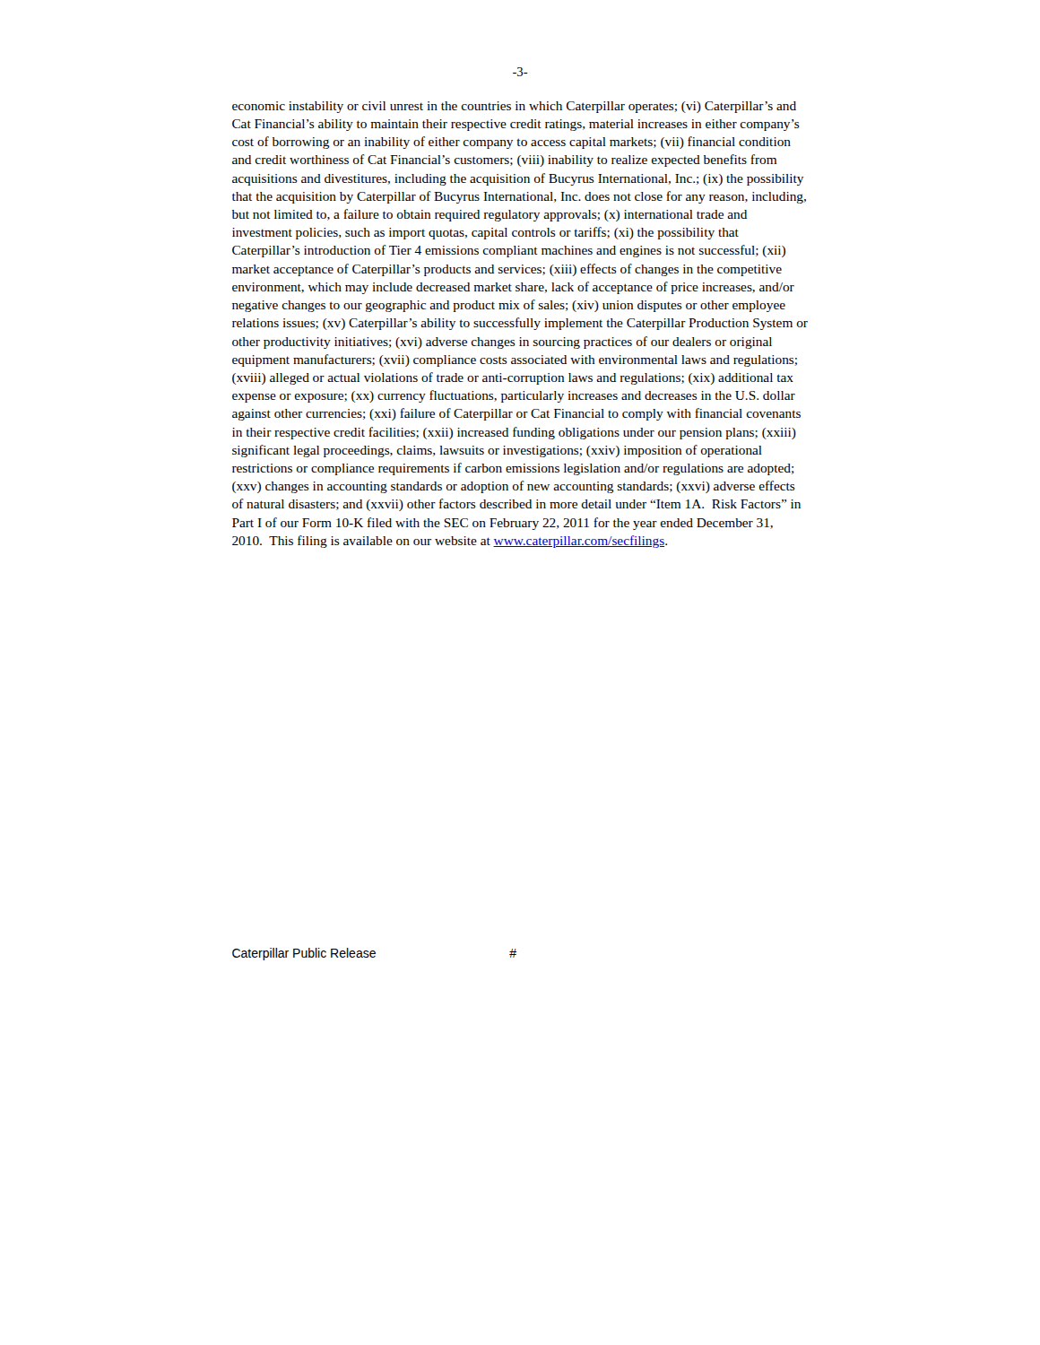-3-
economic instability or civil unrest in the countries in which Caterpillar operates; (vi) Caterpillar’s and Cat Financial’s ability to maintain their respective credit ratings, material increases in either company’s cost of borrowing or an inability of either company to access capital markets; (vii) financial condition and credit worthiness of Cat Financial’s customers; (viii) inability to realize expected benefits from acquisitions and divestitures, including the acquisition of Bucyrus International, Inc.; (ix) the possibility that the acquisition by Caterpillar of Bucyrus International, Inc. does not close for any reason, including, but not limited to, a failure to obtain required regulatory approvals; (x) international trade and investment policies, such as import quotas, capital controls or tariffs; (xi) the possibility that Caterpillar’s introduction of Tier 4 emissions compliant machines and engines is not successful; (xii) market acceptance of Caterpillar’s products and services; (xiii) effects of changes in the competitive environment, which may include decreased market share, lack of acceptance of price increases, and/or negative changes to our geographic and product mix of sales; (xiv) union disputes or other employee relations issues; (xv) Caterpillar’s ability to successfully implement the Caterpillar Production System or other productivity initiatives; (xvi) adverse changes in sourcing practices of our dealers or original equipment manufacturers; (xvii) compliance costs associated with environmental laws and regulations; (xviii) alleged or actual violations of trade or anti-corruption laws and regulations; (xix) additional tax expense or exposure; (xx) currency fluctuations, particularly increases and decreases in the U.S. dollar against other currencies; (xxi) failure of Caterpillar or Cat Financial to comply with financial covenants in their respective credit facilities; (xxii) increased funding obligations under our pension plans; (xxiii) significant legal proceedings, claims, lawsuits or investigations; (xxiv) imposition of operational restrictions or compliance requirements if carbon emissions legislation and/or regulations are adopted; (xxv) changes in accounting standards or adoption of new accounting standards; (xxvi) adverse effects of natural disasters; and (xxvii) other factors described in more detail under “Item 1A. Risk Factors” in Part I of our Form 10-K filed with the SEC on February 22, 2011 for the year ended December 31, 2010. This filing is available on our website at www.caterpillar.com/secfilings.
Caterpillar Public Release #